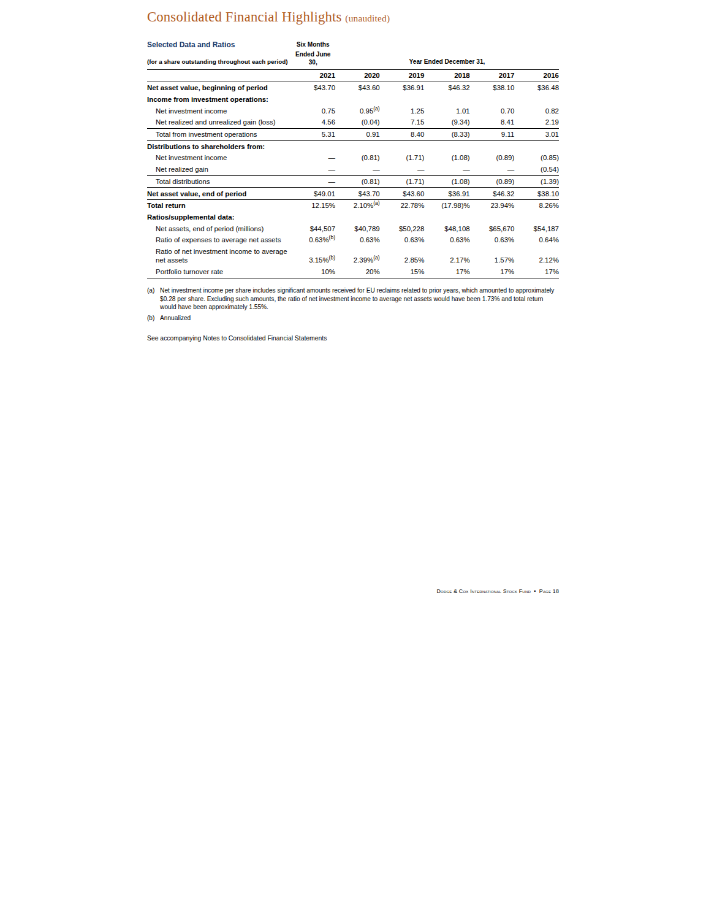Consolidated Financial Highlights (unaudited)
| Selected Data and Ratios | Six Months | |
| (for a share outstanding throughout each period) | Ended June 30, | Year Ended December 31, |
| | 2021 | 2020 | 2019 | 2018 | 2017 | 2016 |
| Net asset value, beginning of period | $43.70 | $43.60 | $36.91 | $46.32 | $38.10 | $36.48 |
| Income from investment operations: | | | | | | |
| Net investment income | 0.75 | 0.95 (a) | 1.25 | 1.01 | 0.70 | 0.82 |
| Net realized and unrealized gain (loss) | 4.56 | (0.04) | 7.15 | (9.34) | 8.41 | 2.19 |
| Total from investment operations | 5.31 | 0.91 | 8.40 | (8.33) | 9.11 | 3.01 |
| Distributions to shareholders from: | | | | | | |
| Net investment income | — | (0.81) | (1.71) | (1.08) | (0.89) | (0.85) |
| Net realized gain | — | — | — | — | — | (0.54) |
| Total distributions | — | (0.81) | (1.71) | (1.08) | (0.89) | (1.39) |
| Net asset value, end of period | $49.01 | $43.70 | $43.60 | $36.91 | $46.32 | $38.10 |
| Total return | 12.15% | 2.10% (a) | 22.78% | (17.98)% | 23.94% | 8.26% |
| Ratios/supplemental data: | | | | | | |
| Net assets, end of period (millions) | $44,507 | $40,789 | $50,228 | $48,108 | $65,670 | $54,187 |
| Ratio of expenses to average net assets | 0.63% (b) | 0.63% | 0.63% | 0.63% | 0.63% | 0.64% |
| Ratio of net investment income to average net assets | 3.15% (b) | 2.39% (a) | 2.85% | 2.17% | 1.57% | 2.12% |
| Portfolio turnover rate | 10% | 20% | 15% | 17% | 17% | 17% |
| (a) | Net investment income per share includes significant amounts received for EU reclaims related to prior years, which amounted to approximately $0.28 per share. Excluding such amounts, the ratio of net investment income to average net assets would have been 1.73% and total return would have been approximately 1.55%. |
| (b) | Annualized |
See accompanying Notes to Consolidated Financial Statements
Dodge & Cox International Stock Fund • Page 18